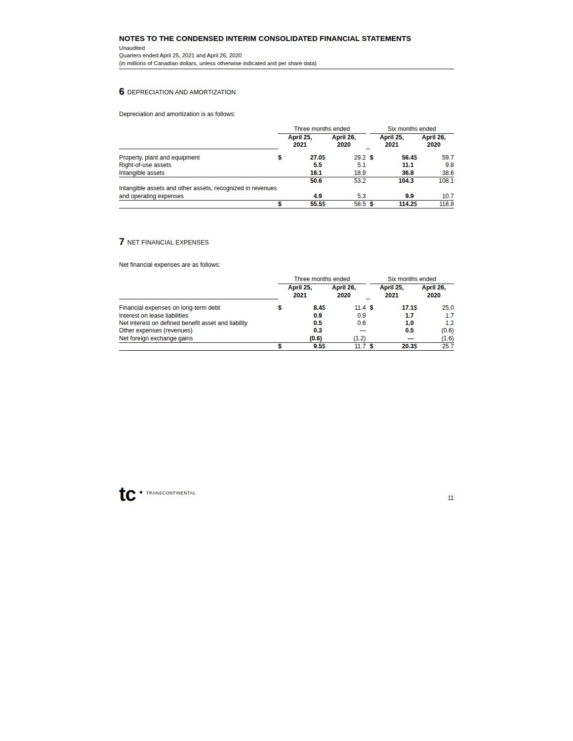NOTES TO THE CONDENSED INTERIM CONSOLIDATED FINANCIAL STATEMENTS
Unaudited
Quarters ended April 25, 2021 and April 26, 2020
(in millions of Canadian dollars, unless otherwise indicated and per share data)
6 DEPRECIATION AND AMORTIZATION
Depreciation and amortization is as follows:
| | Three months ended | | Six months ended |
| | April 25, | April 26, | | April 25, | April 26, |
| | 2021 | 2020 | | 2021 | 2020 |
| Property, plant and equipment | $ | 27.0 | $ | 29.2 | | $ | 56.4 | $ | 59.7 |
| Right-of-use assets | | 5.5 | | 5.1 | | | 11.1 | | 9.8 |
| Intangible assets | | 18.1 | | 18.9 | | | 36.8 | | 38.6 |
| | | 50.6 | | 53.2 | | | 104.3 | | 108.1 |
| Intangible assets and other assets, recognized in revenues and operating expenses | | 4.9 | | 5.3 | | | 9.9 | | 10.7 |
| | $ | 55.5 | $ | 58.5 | | $ | 114.2 | $ | 118.8 |
7 NET FINANCIAL EXPENSES
Net financial expenses are as follows:
| | Three months ended | | Six months ended |
| | April 25, | April 26, | | April 25, | April 26, |
| | 2021 | 2020 | | 2021 | 2020 |
| Financial expenses on long-term debt | $ | 8.4 | $ | 11.4 | | $ | 17.1 | $ | 25.0 |
| Interest on lease liabilities | | 0.9 | | 0.9 | | | 1.7 | | 1.7 |
| Net interest on defined benefit asset and liability | | 0.5 | | 0.6 | | | 1.0 | | 1.2 |
| Other expenses (revenues) | | 0.3 | | — | | | 0.5 | | (0.6) |
| Net foreign exchange gains | | (0.6) | | (1.2) | | | — | | (1.6) |
| | $ | 9.5 | $ | 11.7 | | $ | 20.3 | $ | 25.7 |
tc TRANSCONTINENTAL
11